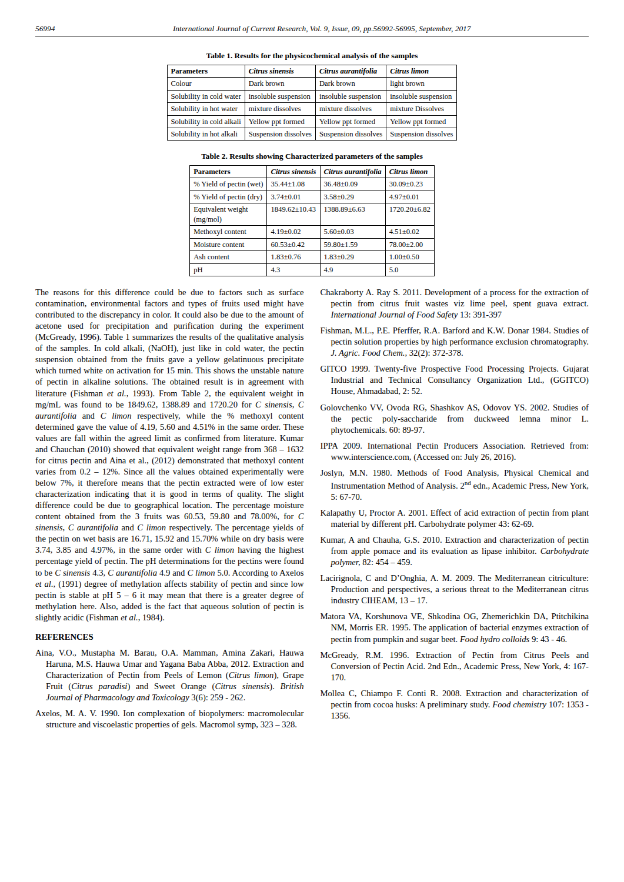56994 International Journal of Current Research, Vol. 9, Issue, 09, pp.56992-56995, September, 2017
Table 1. Results for the physicochemical analysis of the samples
| Parameters | Citrus sinensis | Citrus aurantifolia | Citrus limon |
| --- | --- | --- | --- |
| Colour | Dark brown | Dark brown | light brown |
| Solubility in cold water | insoluble suspension | insoluble suspension | insoluble suspension |
| Solubility in hot water | mixture dissolves | mixture dissolves | mixture Dissolves |
| Solubility in cold alkali | Yellow ppt formed | Yellow ppt formed | Yellow ppt formed |
| Solubility in hot alkali | Suspension dissolves | Suspension dissolves | Suspension dissolves |
Table 2. Results showing Characterized parameters of the samples
| Parameters | Citrus sinensis | Citrus aurantifolia | Citrus limon |
| --- | --- | --- | --- |
| % Yield of pectin (wet) | 35.44±1.08 | 36.48±0.09 | 30.09±0.23 |
| % Yield of pectin (dry) | 3.74±0.01 | 3.58±0.29 | 4.97±0.01 |
| Equivalent weight (mg/mol) | 1849.62±10.43 | 1388.89±6.63 | 1720.20±6.82 |
| Methoxyl content | 4.19±0.02 | 5.60±0.03 | 4.51±0.02 |
| Moisture content | 60.53±0.42 | 59.80±1.59 | 78.00±2.00 |
| Ash content | 1.83±0.76 | 1.83±0.29 | 1.00±0.50 |
| pH | 4.3 | 4.9 | 5.0 |
The reasons for this difference could be due to factors such as surface contamination, environmental factors and types of fruits used might have contributed to the discrepancy in color. It could also be due to the amount of acetone used for precipitation and purification during the experiment (McGready, 1996). Table 1 summarizes the results of the qualitative analysis of the samples. In cold alkali, (NaOH), just like in cold water, the pectin suspension obtained from the fruits gave a yellow gelatinuous precipitate which turned white on activation for 15 min. This shows the unstable nature of pectin in alkaline solutions. The obtained result is in agreement with literature (Fishman et al., 1993). From Table 2, the equivalent weight in mg/mL was found to be 1849.62, 1388.89 and 1720.20 for C sinensis, C aurantifolia and C limon respectively, while the % methoxyl content determined gave the value of 4.19, 5.60 and 4.51% in the same order. These values are fall within the agreed limit as confirmed from literature. Kumar and Chauchan (2010) showed that equivalent weight range from 368 – 1632 for citrus pectin and Aina et al., (2012) demonstrated that methoxyl content varies from 0.2 – 12%. Since all the values obtained experimentally were below 7%, it therefore means that the pectin extracted were of low ester characterization indicating that it is good in terms of quality. The slight difference could be due to geographical location. The percentage moisture content obtained from the 3 fruits was 60.53, 59.80 and 78.00%, for C sinensis, C aurantifolia and C limon respectively. The percentage yields of the pectin on wet basis are 16.71, 15.92 and 15.70% while on dry basis were 3.74, 3.85 and 4.97%, in the same order with C limon having the highest percentage yield of pectin. The pH determinations for the pectins were found to be C sinensis 4.3, C aurantifolia 4.9 and C limon 5.0. According to Axelos et al., (1991) degree of methylation affects stability of pectin and since low pectin is stable at pH 5 – 6 it may mean that there is a greater degree of methylation here. Also, added is the fact that aqueous solution of pectin is slightly acidic (Fishman et al., 1984).
REFERENCES
Aina, V.O., Mustapha M. Barau, O.A. Mamman, Amina Zakari, Hauwa Haruna, M.S. Hauwa Umar and Yagana Baba Abba, 2012. Extraction and Characterization of Pectin from Peels of Lemon (Citrus limon), Grape Fruit (Citrus paradisi) and Sweet Orange (Citrus sinensis). British Journal of Pharmacology and Toxicology 3(6): 259 - 262.
Axelos, M. A. V. 1990. Ion complexation of biopolymers: macromolecular structure and viscoelastic properties of gels. Macromol symp, 323 – 328.
Chakraborty A. Ray S. 2011. Development of a process for the extraction of pectin from citrus fruit wastes viz lime peel, spent guava extract. International Journal of Food Safety 13: 391-397
Fishman, M.L., P.E. Pferffer, R.A. Barford and K.W. Donar 1984. Studies of pectin solution properties by high performance exclusion chromatography. J. Agric. Food Chem., 32(2): 372-378.
GITCO 1999. Twenty-five Prospective Food Processing Projects. Gujarat Industrial and Technical Consultancy Organization Ltd., (GGITCO) House, Ahmadabad, 2: 52.
Golovchenko VV, Ovoda RG, Shashkov AS, Odovov YS. 2002. Studies of the pectic poly-saccharide from duckweed lemna minor L. phytochemicals. 60: 89-97.
IPPA 2009. International Pectin Producers Association. Retrieved from: www.interscience.com, (Accessed on: July 26, 2016).
Joslyn, M.N. 1980. Methods of Food Analysis, Physical Chemical and Instrumentation Method of Analysis. 2nd edn., Academic Press, New York, 5: 67-70.
Kalapathy U, Proctor A. 2001. Effect of acid extraction of pectin from plant material by different pH. Carbohydrate polymer 43: 62-69.
Kumar, A and Chauha, G.S. 2010. Extraction and characterization of pectin from apple pomace and its evaluation as lipase inhibitor. Carbohydrate polymer, 82: 454 – 459.
Lacirignola, C and D’Onghia, A. M. 2009. The Mediterranean citriculture: Production and perspectives, a serious threat to the Mediterranean citrus industry CIHEAM, 13 – 17.
Matora VA, Korshunova VE, Shkodina OG, Zhemerichkin DA, Ptitchikina NM, Morris ER. 1995. The application of bacterial enzymes extraction of pectin from pumpkin and sugar beet. Food hydro colloids 9: 43 - 46.
McGready, R.M. 1996. Extraction of Pectin from Citrus Peels and Conversion of Pectin Acid. 2nd Edn., Academic Press, New York, 4: 167-170.
Mollea C, Chiampo F. Conti R. 2008. Extraction and characterization of pectin from cocoa husks: A preliminary study. Food chemistry 107: 1353 - 1356.